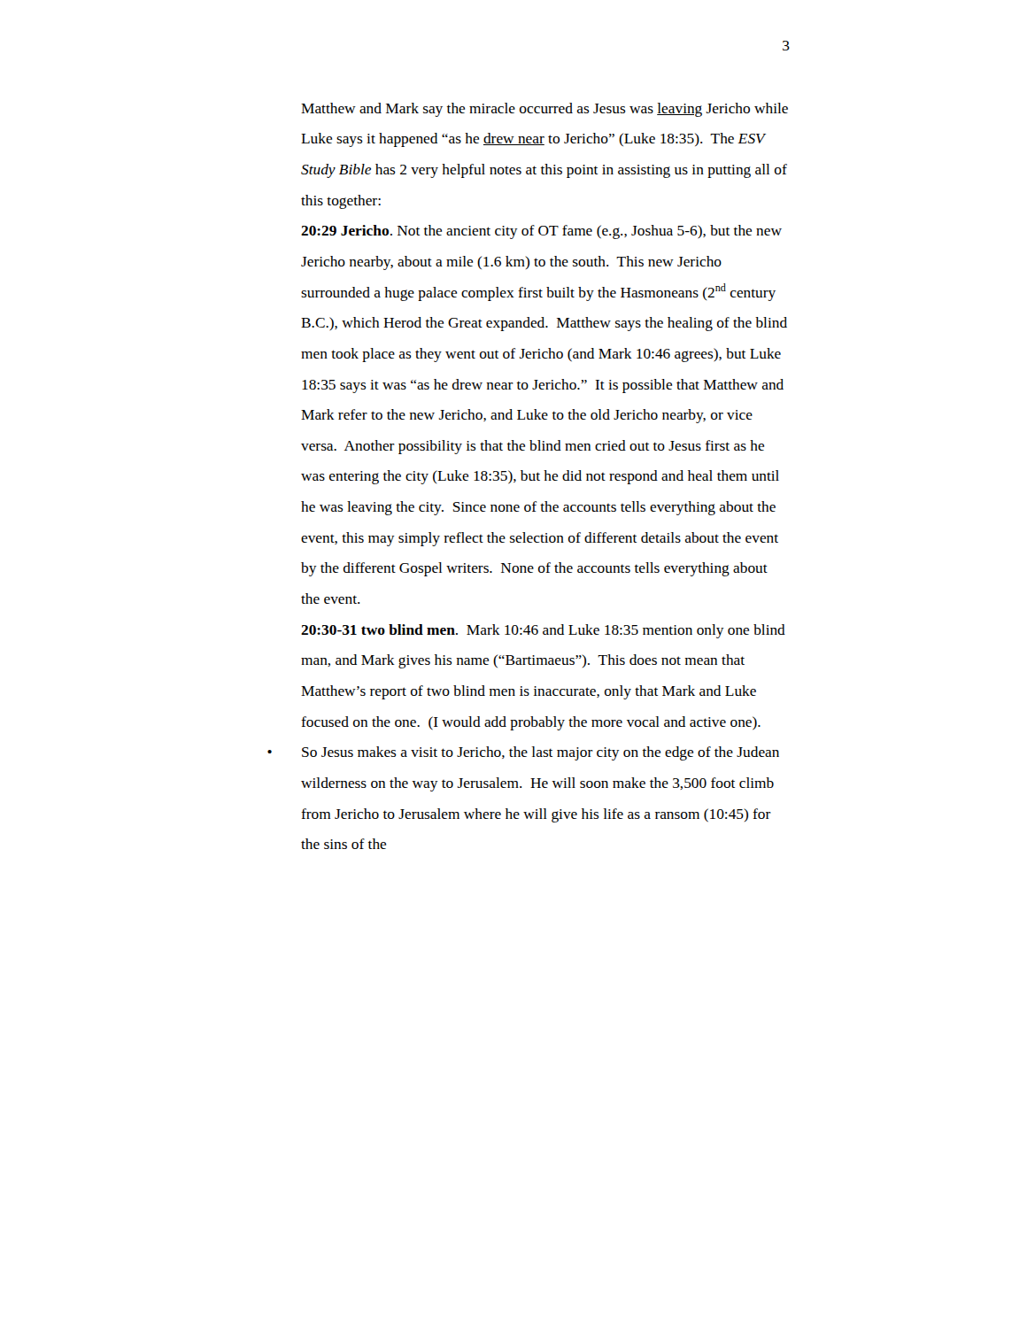3
Matthew and Mark say the miracle occurred as Jesus was leaving Jericho while Luke says it happened “as he drew near to Jericho” (Luke 18:35). The ESV Study Bible has 2 very helpful notes at this point in assisting us in putting all of this together:
20:29 Jericho. Not the ancient city of OT fame (e.g., Joshua 5-6), but the new Jericho nearby, about a mile (1.6 km) to the south. This new Jericho surrounded a huge palace complex first built by the Hasmoneans (2nd century B.C.), which Herod the Great expanded. Matthew says the healing of the blind men took place as they went out of Jericho (and Mark 10:46 agrees), but Luke 18:35 says it was “as he drew near to Jericho.” It is possible that Matthew and Mark refer to the new Jericho, and Luke to the old Jericho nearby, or vice versa. Another possibility is that the blind men cried out to Jesus first as he was entering the city (Luke 18:35), but he did not respond and heal them until he was leaving the city. Since none of the accounts tells everything about the event, this may simply reflect the selection of different details about the event by the different Gospel writers. None of the accounts tells everything about the event.
20:30-31 two blind men. Mark 10:46 and Luke 18:35 mention only one blind man, and Mark gives his name (“Bartimaeus”). This does not mean that Matthew’s report of two blind men is inaccurate, only that Mark and Luke focused on the one. (I would add probably the more vocal and active one).
So Jesus makes a visit to Jericho, the last major city on the edge of the Judean wilderness on the way to Jerusalem. He will soon make the 3,500 foot climb from Jericho to Jerusalem where he will give his life as a ransom (10:45) for the sins of the